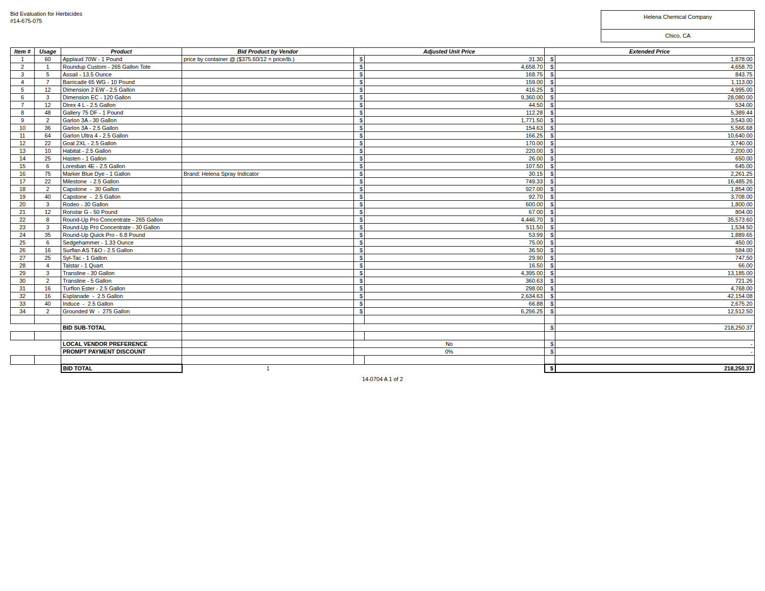Helena Chemical Company
Chico, CA
Bid Evaluation for Herbicides
#14-675-075
| Item # | Usage | Product | Bid Product by Vendor | Adjusted Unit Price | Extended Price |
| --- | --- | --- | --- | --- | --- |
| 1 | 60 | Applaud 70W - 1 Pound | price by container @ ($375.60/12 = price/lb.) | $ | 31.30 | $ | 1,878.00 |
| 2 | 1 | Roundup Custom - 265 Gallon Tote | | $ | 4,658.70 | $ | 4,658.70 |
| 3 | 5 | Assail - 13.5 Ounce | | $ | 168.75 | $ | 843.75 |
| 4 | 7 | Barricade 65 WG - 10 Pound | | $ | 159.00 | $ | 1,113.00 |
| 5 | 12 | Dimension 2 EW - 2.5 Gallon | | $ | 416.25 | $ | 4,995.00 |
| 6 | 3 | Dimension EC - 120 Gallon | | $ | 9,360.00 | $ | 28,080.00 |
| 7 | 12 | Direx 4 L - 2.5 Gallon | | $ | 44.50 | $ | 534.00 |
| 8 | 48 | Gallery 75 DF - 1 Pound | | $ | 112.28 | $ | 5,389.44 |
| 9 | 2 | Garlon 3A - 30 Gallon | | $ | 1,771.50 | $ | 3,543.00 |
| 10 | 36 | Garlon 3A - 2.5 Gallon | | $ | 154.63 | $ | 5,566.68 |
| 11 | 64 | Garlon Ultra 4 - 2.5 Gallon | | $ | 166.25 | $ | 10,640.00 |
| 12 | 22 | Goal 2XL - 2.5 Gallon | | $ | 170.00 | $ | 3,740.00 |
| 13 | 10 | Habitat - 2.5 Gallon | | $ | 220.00 | $ | 2,200.00 |
| 14 | 25 | Hasten - 1 Gallon | | $ | 26.00 | $ | 650.00 |
| 15 | 6 | Loresban 4E - 2.5 Gallon | | $ | 107.50 | $ | 645.00 |
| 16 | 75 | Marker Blue Dye - 1 Gallon | Brand: Helena Spray Indicator | $ | 30.15 | $ | 2,261.25 |
| 17 | 22 | Milestone - 2.5 Gallon | | $ | 749.33 | $ | 16,485.26 |
| 18 | 2 | Capstone - 30 Gallon | | $ | 927.00 | $ | 1,854.00 |
| 19 | 40 | Capstone - 2.5 Gallon | | $ | 92.70 | $ | 3,708.00 |
| 20 | 3 | Rodeo - 30 Gallon | | $ | 600.00 | $ | 1,800.00 |
| 21 | 12 | Ronstar G - 50 Pound | | $ | 67.00 | $ | 804.00 |
| 22 | 8 | Round-Up Pro Concentrate - 265 Gallon | | $ | 4,446.70 | $ | 35,573.60 |
| 23 | 3 | Round-Up Pro Concentrate - 30 Gallon | | $ | 511.50 | $ | 1,534.50 |
| 24 | 35 | Round-Up Quick Pro - 6.8 Pound | | $ | 53.99 | $ | 1,889.65 |
| 25 | 6 | Sedgehammer - 1.33 Ounce | | $ | 75.00 | $ | 450.00 |
| 26 | 16 | Surflan AS T&O - 2.5 Gallon | | $ | 36.50 | $ | 584.00 |
| 27 | 25 | Syl-Tac - 1 Gallon | | $ | 29.90 | $ | 747.50 |
| 28 | 4 | Talstar - 1 Quart | | $ | 16.50 | $ | 66.00 |
| 29 | 3 | Transline - 30 Gallon | | $ | 4,395.00 | $ | 13,185.00 |
| 30 | 2 | Transline - 5 Gallon | | $ | 360.63 | $ | 721.26 |
| 31 | 16 | Turflon Ester - 2.5 Gallon | | $ | 298.00 | $ | 4,768.00 |
| 32 | 16 | Esplanade - 2.5 Gallon | | $ | 2,634.63 | $ | 42,154.08 |
| 33 | 40 | Induce - 2.5 Gallon | | $ | 66.88 | $ | 2,675.20 |
| 34 | 2 | Grounded W - 275 Gallon | | $ | 6,256.25 | $ | 12,512.50 |
| | | BID SUB-TOTAL | | | | $ | 218,250.37 |
| | | LOCAL VENDOR PREFERENCE | | No | $ | - |
| | | PROMPT PAYMENT DISCOUNT | | 0% | $ | - |
| | | BID TOTAL | 1 | | | $ | 218,250.37 |
14-0704 A 1 of 2